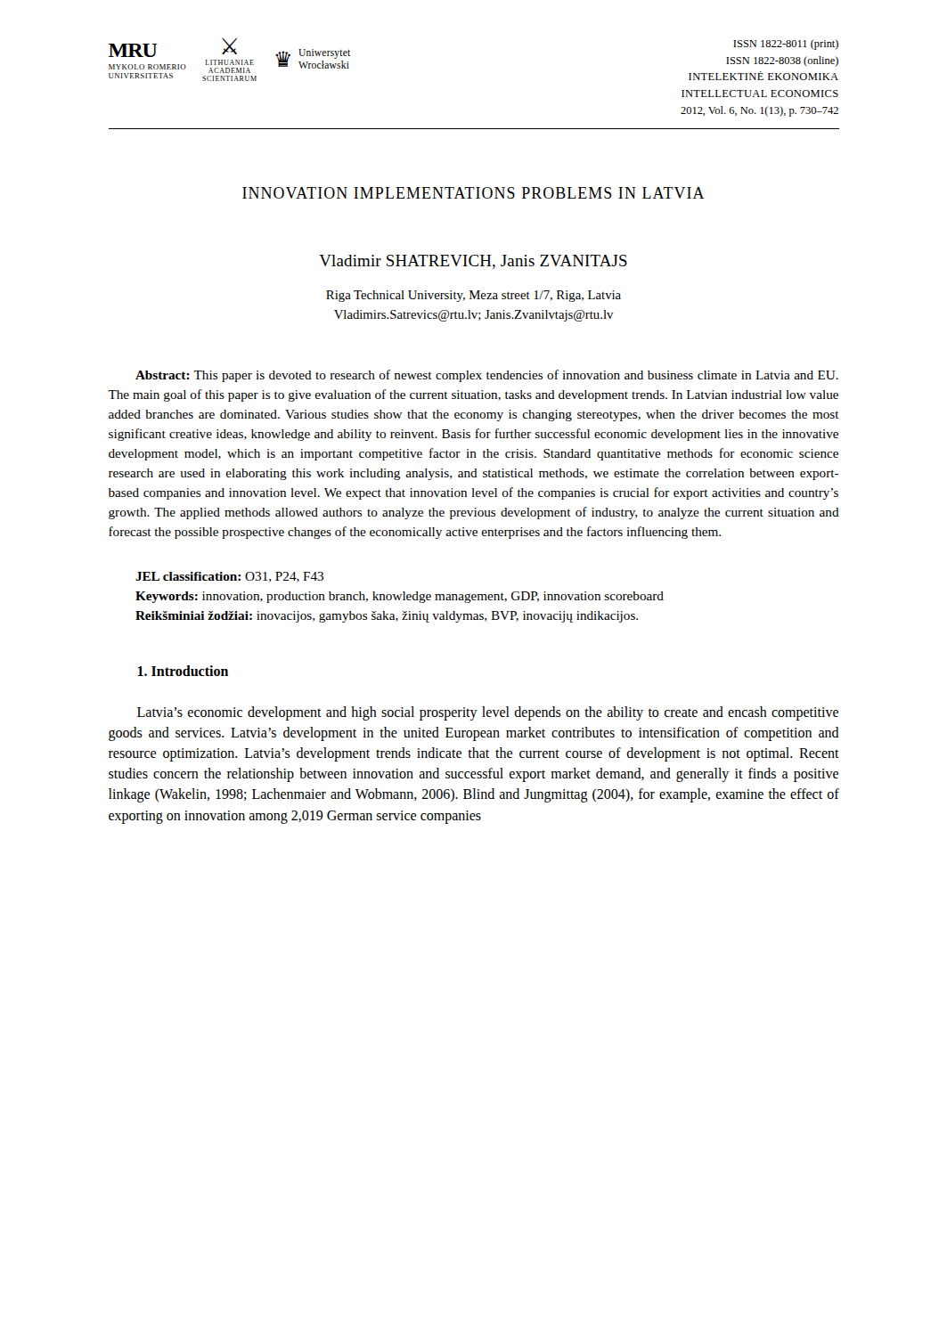MRU MYKOLO ROMERIO
UNIVERSITETAS
⚔ LITHUANIAE
ACADEMIA
SCIENTIARUM
♛ Uniwersytet
Wrocławski
ISSN 1822-8011 (print)
ISSN 1822-8038 (online)
INTELEKTINĖ EKONOMIKA
INTELLECTUAL ECONOMICS
2012, Vol. 6, No. 1(13), p. 730–742
INNOVATION IMPLEMENTATIONS PROBLEMS IN LATVIA
Vladimir SHATREVICH, Janis ZVANITAJS
Riga Technical University, Meza street 1/7, Riga, Latvia
Vladimirs.Satrevics@rtu.lv; Janis.Zvanilvtajs@rtu.lv
Abstract: This paper is devoted to research of newest complex tendencies of innovation and business climate in Latvia and EU. The main goal of this paper is to give evaluation of the current situation, tasks and development trends. In Latvian industrial low value added branches are dominated. Various studies show that the economy is changing stereotypes, when the driver becomes the most significant creative ideas, knowledge and ability to reinvent. Basis for further successful economic development lies in the innovative development model, which is an important competitive factor in the crisis. Standard quantitative methods for economic science research are used in elaborating this work including analysis, and statistical methods, we estimate the correlation between export-based companies and innovation level. We expect that innovation level of the companies is crucial for export activities and country’s growth. The applied methods allowed authors to analyze the previous development of industry, to analyze the current situation and forecast the possible prospective changes of the economically active enterprises and the factors influencing them.
JEL classification: O31, P24, F43
Keywords: innovation, production branch, knowledge management, GDP, innovation scoreboard
Reikšminiai žodžiai: inovacijos, gamybos šaka, žinių valdymas, BVP, inovacijų indikacijos.
1. Introduction
Latvia’s economic development and high social prosperity level depends on the ability to create and encash competitive goods and services. Latvia’s development in the united European market contributes to intensification of competition and resource optimization. Latvia’s development trends indicate that the current course of development is not optimal. Recent studies concern the relationship between innovation and successful export market demand, and generally it finds a positive linkage (Wakelin, 1998; Lachenmaier and Wobmann, 2006). Blind and Jungmittag (2004), for example, examine the effect of exporting on innovation among 2,019 German service companies